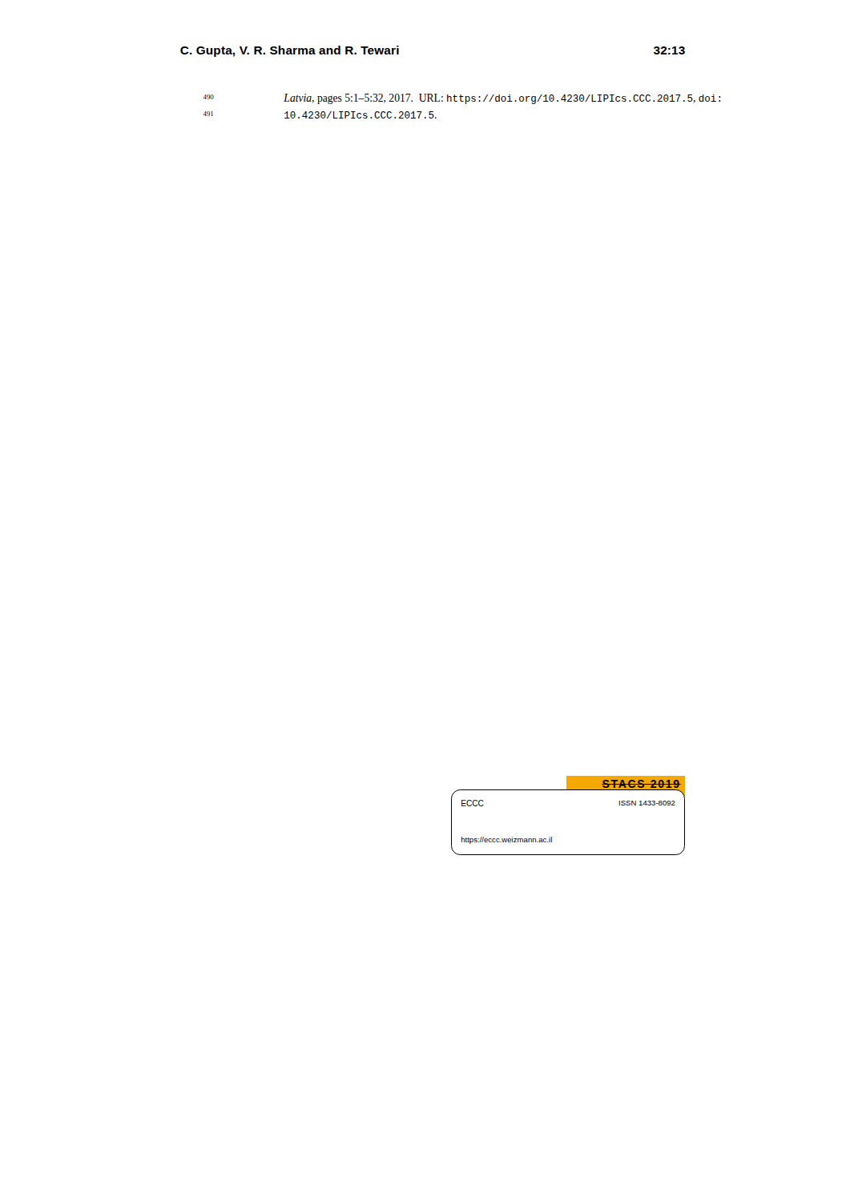C. Gupta, V. R. Sharma and R. Tewari 32:13
490 Latvia, pages 5:1–5:32, 2017. URL: https://doi.org/10.4230/LIPIcs.CCC.2017.5, doi:
49110.4230/LIPIcs.CCC.2017.5.
STACS 2019
ECCC
ISSN 1433-8092
https://eccc.weizmann.ac.il